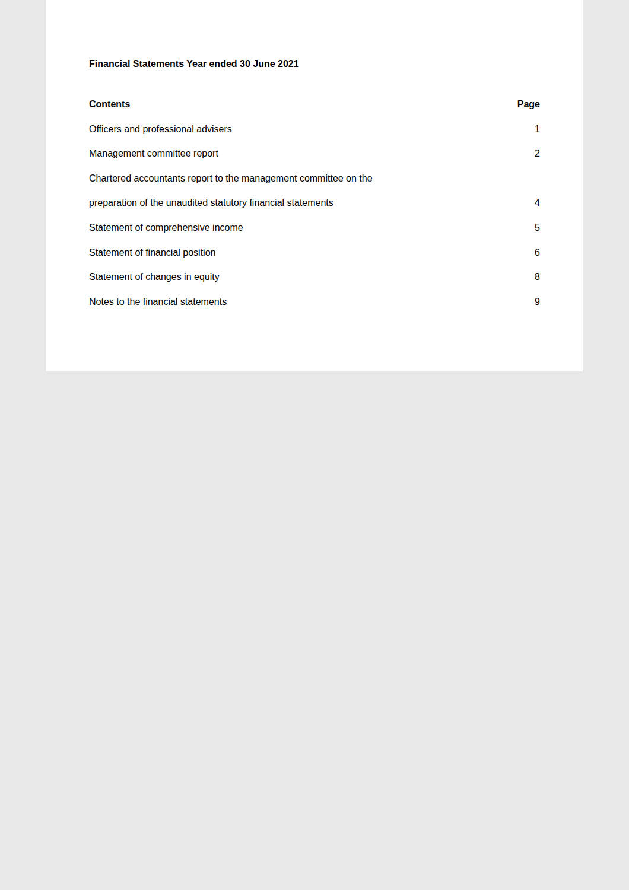Financial Statements Year ended 30 June 2021
| Contents | Page |
| --- | --- |
| Officers and professional advisers | 1 |
| Management committee report | 2 |
| Chartered accountants report to the management committee on the | |
| preparation of the unaudited statutory financial statements | 4 |
| Statement of comprehensive income | 5 |
| Statement of financial position | 6 |
| Statement of changes in equity | 8 |
| Notes to the financial statements | 9 |